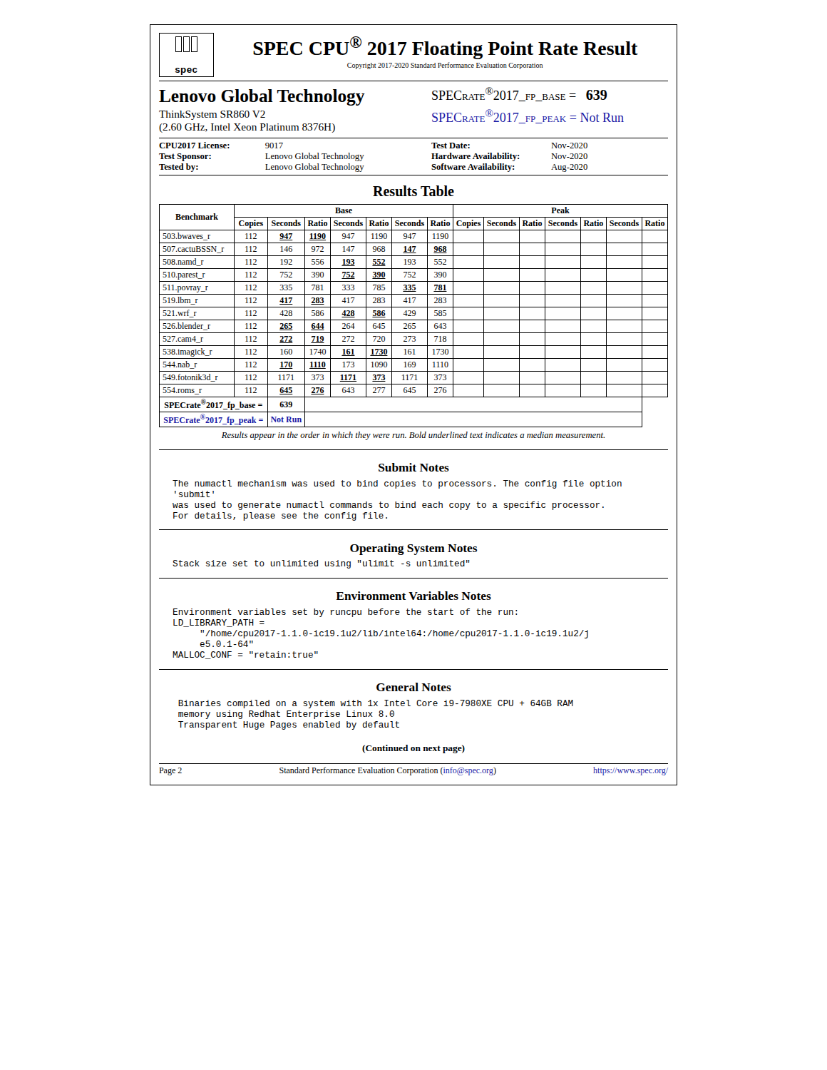spec
SPEC CPU® 2017 Floating Point Rate Result
Copyright 2017-2020 Standard Performance Evaluation Corporation
Lenovo Global Technology
ThinkSystem SR860 V2
(2.60 GHz, Intel Xeon Platinum 8376H)
SPECrate®2017_fp_base = 639
SPECrate®2017_fp_peak = Not Run
CPU2017 License: 9017
Test Sponsor: Lenovo Global Technology
Tested by: Lenovo Global Technology
Test Date: Nov-2020
Hardware Availability: Nov-2020
Software Availability: Aug-2020
Results Table
| Benchmark | Base | Peak |
| --- | --- | --- |
| Copies | Seconds | Ratio | Seconds | Ratio | Seconds | Ratio | Copies | Seconds | Ratio | Seconds | Ratio | Seconds | Ratio |
| 503.bwaves_r | 112 | 947 | 1190 | 947 | 1190 | 947 | 1190 | | | | | | | |
| 507.cactuBSSN_r | 112 | 146 | 972 | 147 | 968 | 147 | 968 | | | | | | | |
| 508.namd_r | 112 | 192 | 556 | 193 | 552 | 193 | 552 | | | | | | | |
| 510.parest_r | 112 | 752 | 390 | 752 | 390 | 752 | 390 | | | | | | | |
| 511.povray_r | 112 | 335 | 781 | 333 | 785 | 335 | 781 | | | | | | | |
| 519.lbm_r | 112 | 417 | 283 | 417 | 283 | 417 | 283 | | | | | | | |
| 521.wrf_r | 112 | 428 | 586 | 428 | 586 | 429 | 585 | | | | | | | |
| 526.blender_r | 112 | 265 | 644 | 264 | 645 | 265 | 643 | | | | | | | |
| 527.cam4_r | 112 | 272 | 719 | 272 | 720 | 273 | 718 | | | | | | | |
| 538.imagick_r | 112 | 160 | 1740 | 161 | 1730 | 161 | 1730 | | | | | | | |
| 544.nab_r | 112 | 170 | 1110 | 173 | 1090 | 169 | 1110 | | | | | | | |
| 549.fotonik3d_r | 112 | 1171 | 373 | 1171 | 373 | 1171 | 373 | | | | | | | |
| 554.roms_r | 112 | 645 | 276 | 643 | 277 | 645 | 276 | | | | | | | |
| SPECrate ® 2017_fp_base = | 639 | |
| SPECrate ® 2017_fp_peak = | Not Run | |
Results appear in the order in which they were run. Bold underlined text indicates a median measurement.
Submit Notes
The numactl mechanism was used to bind copies to processors. The config file option 'submit'
was used to generate numactl commands to bind each copy to a specific processor.
For details, please see the config file.
Operating System Notes
Stack size set to unlimited using "ulimit -s unlimited"
Environment Variables Notes
Environment variables set by runcpu before the start of the run:
LD_LIBRARY_PATH =
     "/home/cpu2017-1.1.0-ic19.1u2/lib/intel64:/home/cpu2017-1.1.0-ic19.1u2/j
     e5.0.1-64"
MALLOC_CONF = "retain:true"
General Notes
 Binaries compiled on a system with 1x Intel Core i9-7980XE CPU + 64GB RAM
 memory using Redhat Enterprise Linux 8.0
 Transparent Huge Pages enabled by default
(Continued on next page)
Page 2 Standard Performance Evaluation Corporation (info@spec.org) https://www.spec.org/